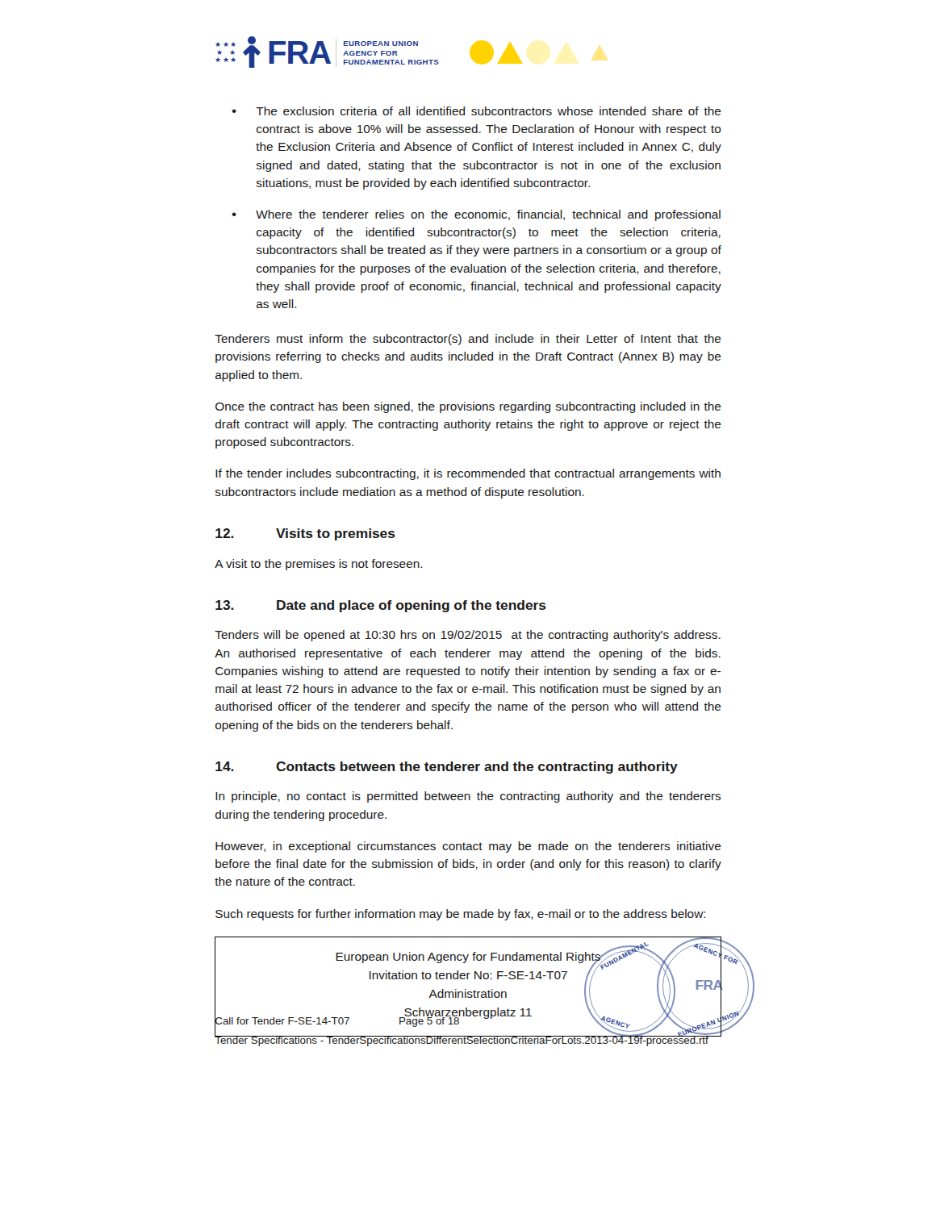★ ★ ★
★ ★
★ ★ ★
FRA
European Union Agency for Fundamental Rights
The exclusion criteria of all identified subcontractors whose intended share of the contract is above 10% will be assessed. The Declaration of Honour with respect to the Exclusion Criteria and Absence of Conflict of Interest included in Annex C, duly signed and dated, stating that the subcontractor is not in one of the exclusion situations, must be provided by each identified subcontractor.
Where the tenderer relies on the economic, financial, technical and professional capacity of the identified subcontractor(s) to meet the selection criteria, subcontractors shall be treated as if they were partners in a consortium or a group of companies for the purposes of the evaluation of the selection criteria, and therefore, they shall provide proof of economic, financial, technical and professional capacity as well.
Tenderers must inform the subcontractor(s) and include in their Letter of Intent that the provisions referring to checks and audits included in the Draft Contract (Annex B) may be applied to them.
Once the contract has been signed, the provisions regarding subcontracting included in the draft contract will apply. The contracting authority retains the right to approve or reject the proposed subcontractors.
If the tender includes subcontracting, it is recommended that contractual arrangements with subcontractors include mediation as a method of dispute resolution.
12. Visits to premises
A visit to the premises is not foreseen.
13. Date and place of opening of the tenders
Tenders will be opened at 10:30 hrs on 19/02/2015 at the contracting authority's address. An authorised representative of each tenderer may attend the opening of the bids. Companies wishing to attend are requested to notify their intention by sending a fax or e-mail at least 72 hours in advance to the fax or e-mail. This notification must be signed by an authorised officer of the tenderer and specify the name of the person who will attend the opening of the bids on the tenderers behalf.
14. Contacts between the tenderer and the contracting authority
In principle, no contact is permitted between the contracting authority and the tenderers during the tendering procedure.
However, in exceptional circumstances contact may be made on the tenderers initiative before the final date for the submission of bids, in order (and only for this reason) to clarify the nature of the contract.
Such requests for further information may be made by fax, e-mail or to the address below:
European Union Agency for Fundamental Rights
Invitation to tender No: F-SE-14-T07
Administration
Schwarzenbergplatz 11
Fundamental
Agency
Agency for
European Union
FRA
Call for Tender F-SE-14-T07 Page 5 of 18
Tender Specifications - TenderSpecificationsDifferentSelectionCriteriaForLots.2013-04-19f-processed.rtf